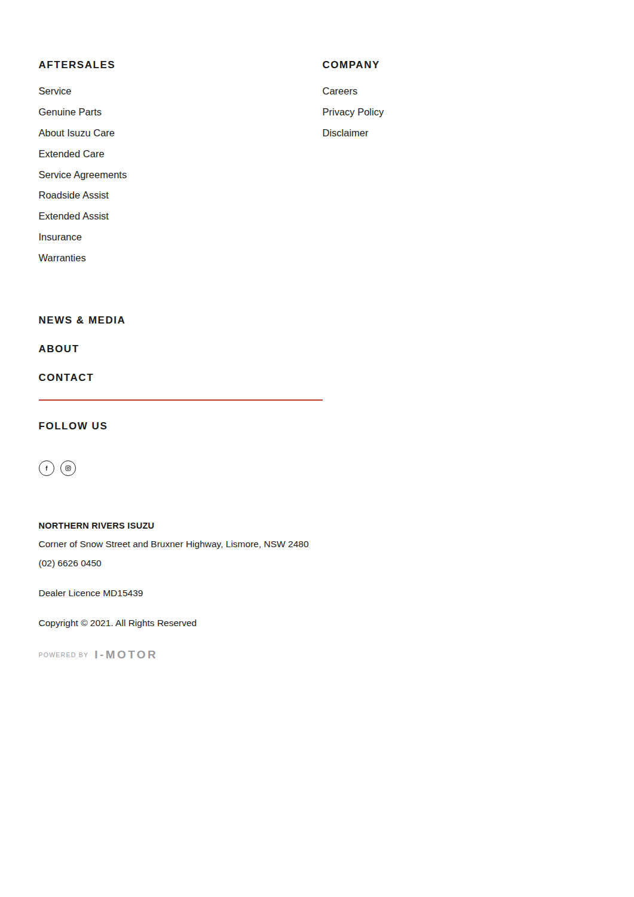Aftersales
Service
Genuine Parts
About Isuzu Care
Extended Care
Service Agreements
Roadside Assist
Extended Assist
Insurance
Warranties
Company
Careers
Privacy Policy
Disclaimer
News & Media
About
Contact
Follow Us
Northern Rivers Isuzu
Corner of Snow Street and Bruxner Highway, Lismore, NSW 2480
(02) 6626 0450
Dealer Licence MD15439
Copyright © 2021. All Rights Reserved
Powered by I-MOTOR